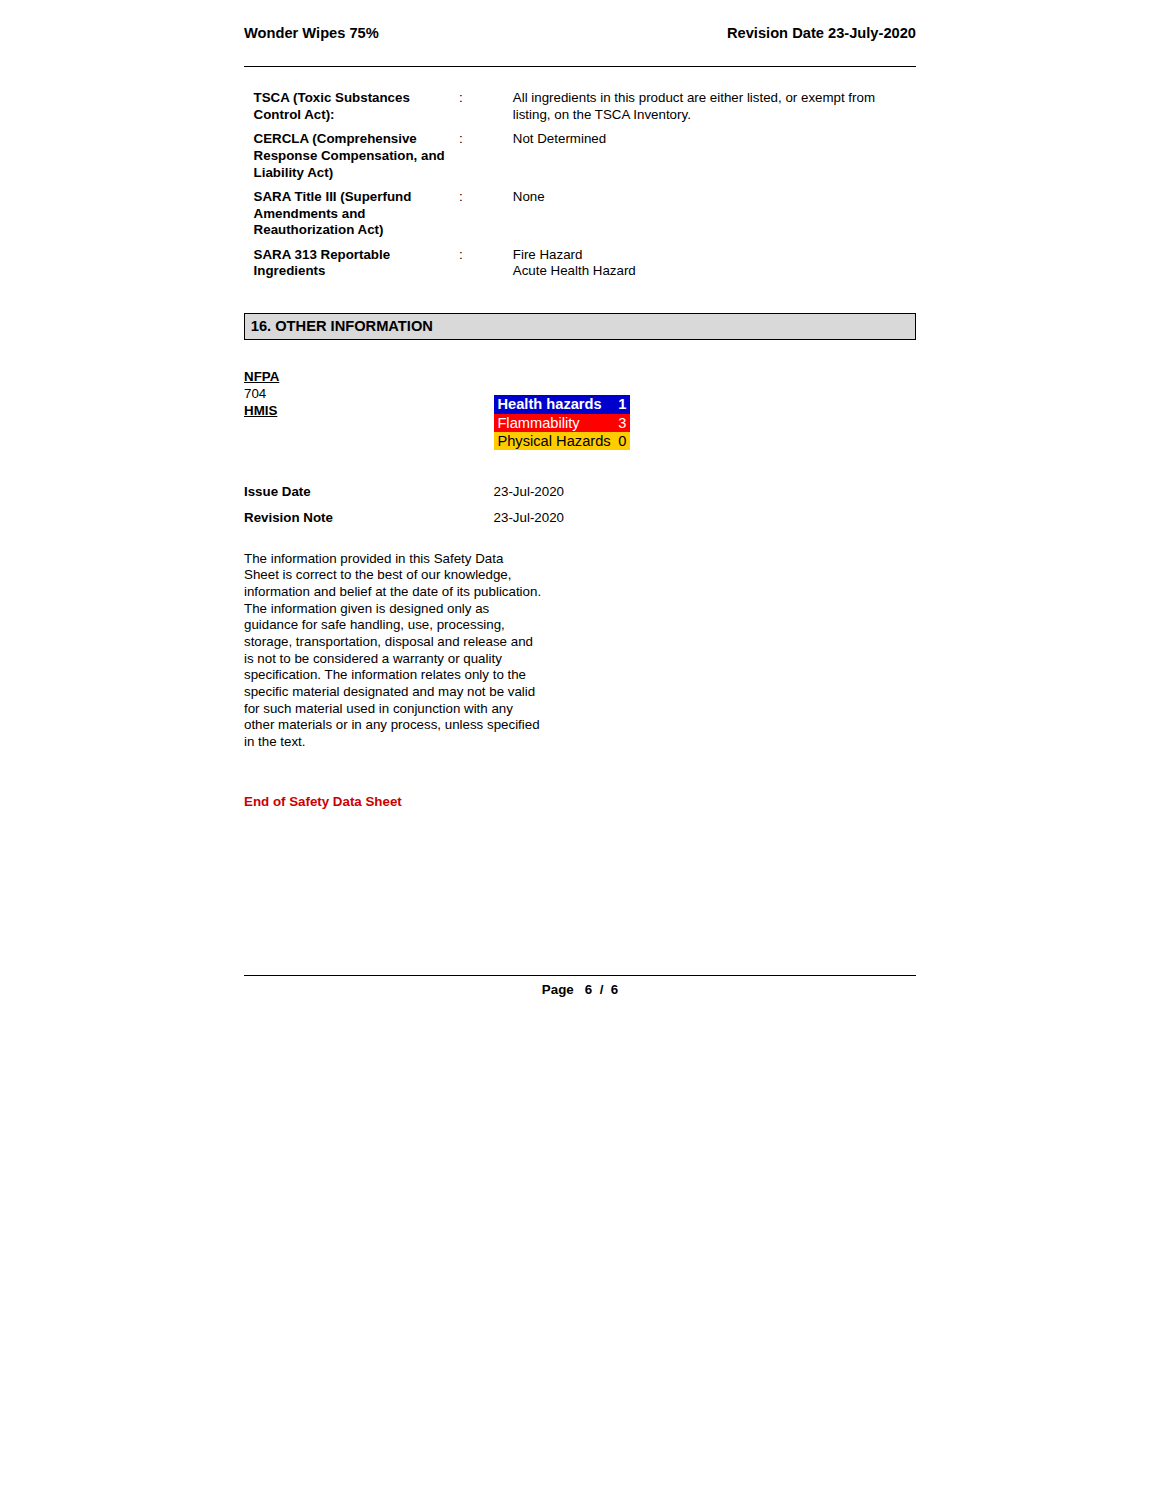Wonder Wipes 75%
Revision Date 23-July-2020
| TSCA (Toxic Substances Control Act): | : | All ingredients in this product are either listed, or exempt from listing, on the TSCA Inventory. |
| CERCLA (Comprehensive Response Compensation, and Liability Act) | : | Not Determined |
| SARA Title III (Superfund Amendments and Reauthorization Act) | : | None |
| SARA 313 Reportable Ingredients | : | Fire Hazard Acute Health Hazard |
16. OTHER INFORMATION
NFPA
704
HMIS
| Health hazards | 1 |
| Flammability | 3 |
| Physical Hazards | 0 |
| Issue Date | 23-Jul-2020 |
| Revision Note | 23-Jul-2020 |
The information provided in this Safety Data Sheet is correct to the best of our knowledge, information and belief at the date of its publication. The information given is designed only as guidance for safe handling, use, processing, storage, transportation, disposal and release and is not to be considered a warranty or quality specification. The information relates only to the specific material designated and may not be valid for such material used in conjunction with any other materials or in any process, unless specified in the text.
End of Safety Data Sheet
Page 6 / 6